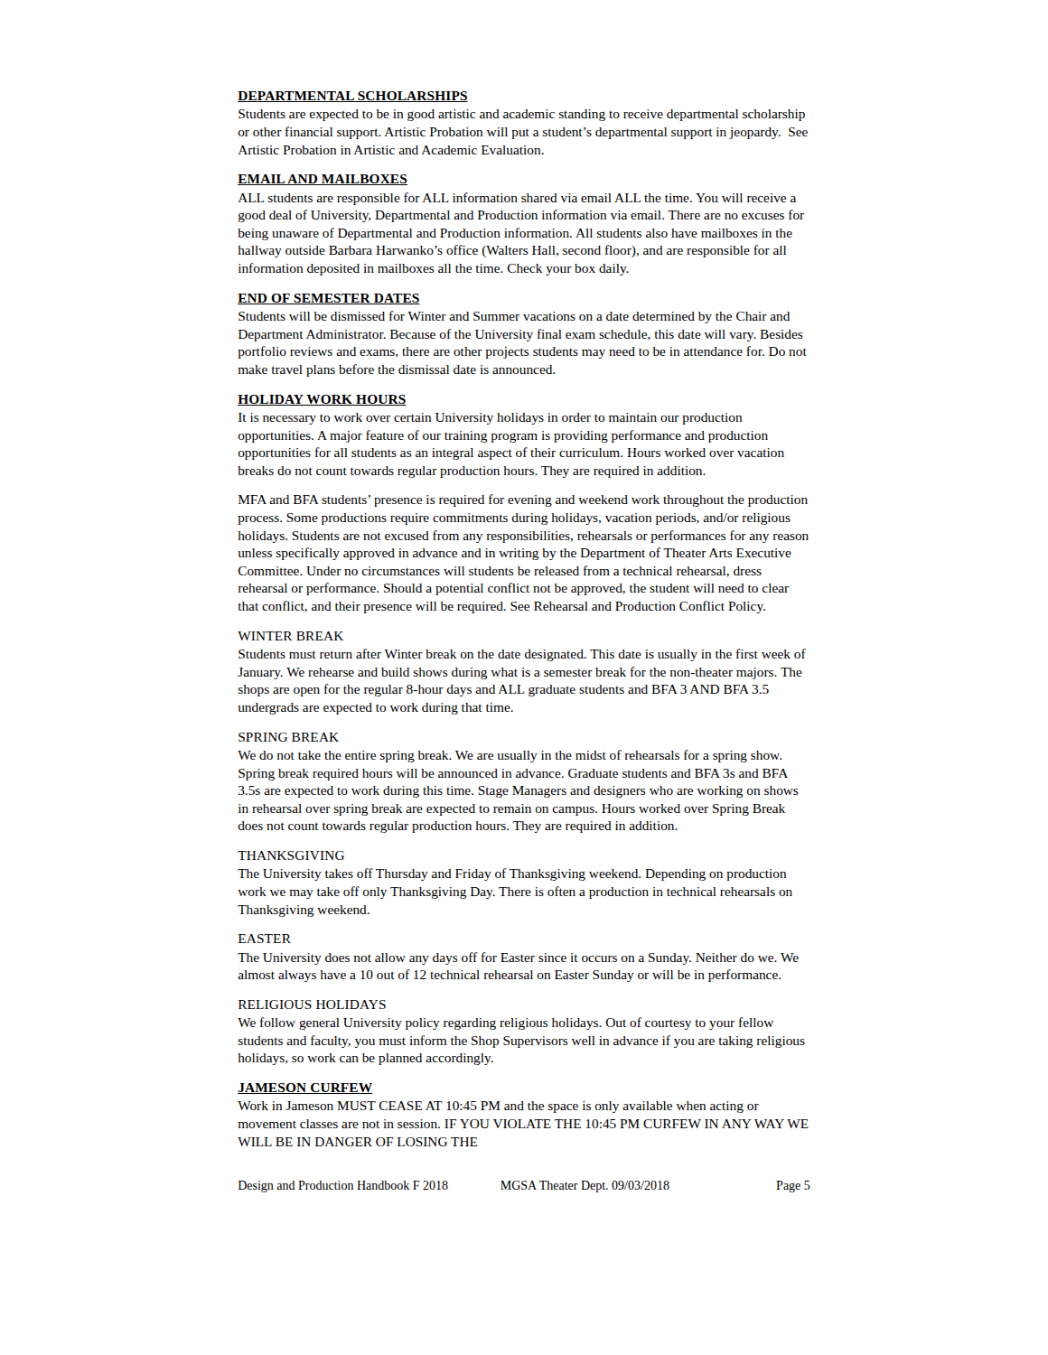DEPARTMENTAL SCHOLARSHIPS
Students are expected to be in good artistic and academic standing to receive departmental scholarship or other financial support. Artistic Probation will put a student’s departmental support in jeopardy. See Artistic Probation in Artistic and Academic Evaluation.
EMAIL AND MAILBOXES
ALL students are responsible for ALL information shared via email ALL the time. You will receive a good deal of University, Departmental and Production information via email. There are no excuses for being unaware of Departmental and Production information. All students also have mailboxes in the hallway outside Barbara Harwanko’s office (Walters Hall, second floor), and are responsible for all information deposited in mailboxes all the time. Check your box daily.
END OF SEMESTER DATES
Students will be dismissed for Winter and Summer vacations on a date determined by the Chair and Department Administrator. Because of the University final exam schedule, this date will vary. Besides portfolio reviews and exams, there are other projects students may need to be in attendance for. Do not make travel plans before the dismissal date is announced.
HOLIDAY WORK HOURS
It is necessary to work over certain University holidays in order to maintain our production opportunities. A major feature of our training program is providing performance and production opportunities for all students as an integral aspect of their curriculum. Hours worked over vacation breaks do not count towards regular production hours. They are required in addition.
MFA and BFA students’ presence is required for evening and weekend work throughout the production process. Some productions require commitments during holidays, vacation periods, and/or religious holidays. Students are not excused from any responsibilities, rehearsals or performances for any reason unless specifically approved in advance and in writing by the Department of Theater Arts Executive Committee. Under no circumstances will students be released from a technical rehearsal, dress rehearsal or performance. Should a potential conflict not be approved, the student will need to clear that conflict, and their presence will be required. See Rehearsal and Production Conflict Policy.
WINTER BREAK
Students must return after Winter break on the date designated. This date is usually in the first week of January. We rehearse and build shows during what is a semester break for the non-theater majors. The shops are open for the regular 8-hour days and ALL graduate students and BFA 3 AND BFA 3.5 undergrads are expected to work during that time.
SPRING BREAK
We do not take the entire spring break. We are usually in the midst of rehearsals for a spring show. Spring break required hours will be announced in advance. Graduate students and BFA 3s and BFA 3.5s are expected to work during this time. Stage Managers and designers who are working on shows in rehearsal over spring break are expected to remain on campus. Hours worked over Spring Break does not count towards regular production hours. They are required in addition.
THANKSGIVING
The University takes off Thursday and Friday of Thanksgiving weekend. Depending on production work we may take off only Thanksgiving Day. There is often a production in technical rehearsals on Thanksgiving weekend.
EASTER
The University does not allow any days off for Easter since it occurs on a Sunday. Neither do we. We almost always have a 10 out of 12 technical rehearsal on Easter Sunday or will be in performance.
RELIGIOUS HOLIDAYS
We follow general University policy regarding religious holidays. Out of courtesy to your fellow students and faculty, you must inform the Shop Supervisors well in advance if you are taking religious holidays, so work can be planned accordingly.
JAMESON CURFEW
Work in Jameson MUST CEASE AT 10:45 PM and the space is only available when acting or movement classes are not in session. IF YOU VIOLATE THE 10:45 PM CURFEW IN ANY WAY WE WILL BE IN DANGER OF LOSING THE
Design and Production Handbook F 2018 MGSA Theater Dept. 09/03/2018 Page 5